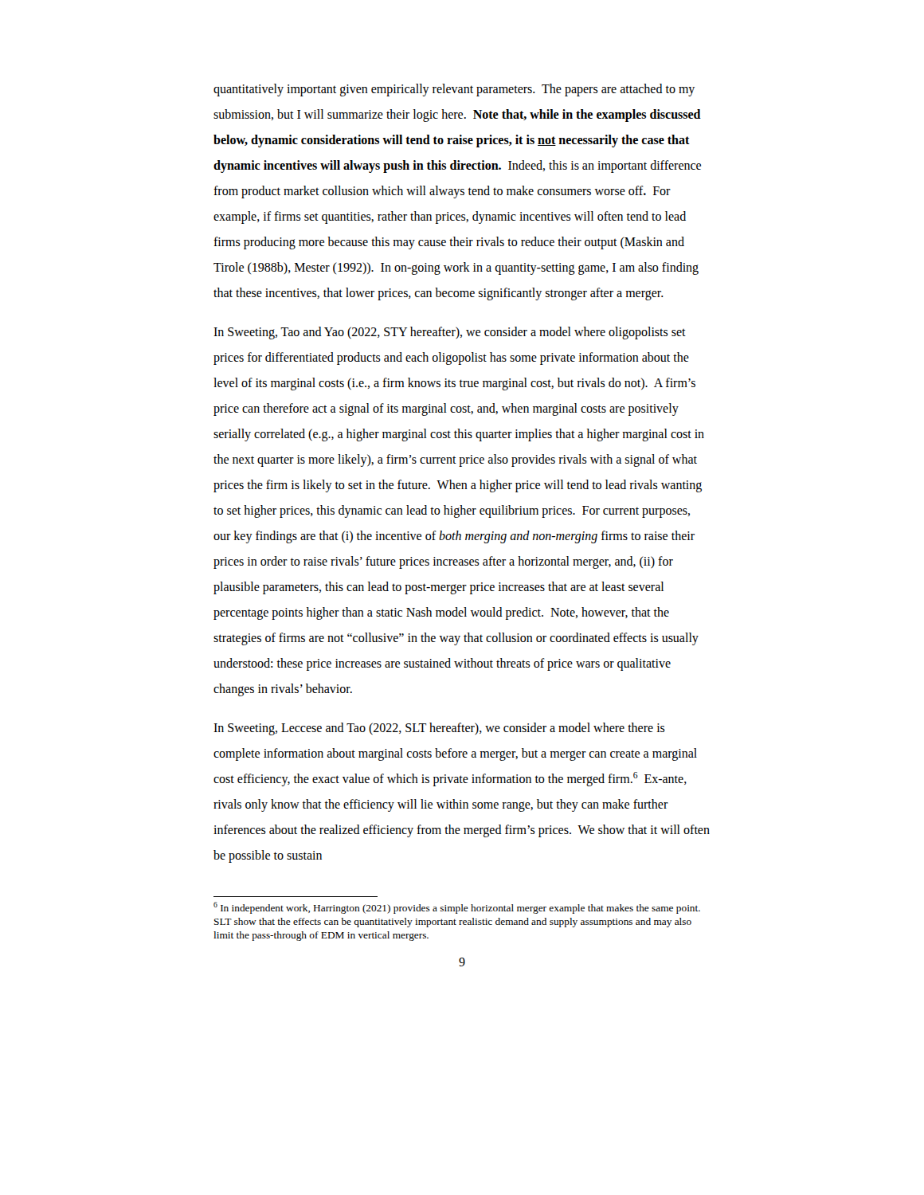quantitatively important given empirically relevant parameters. The papers are attached to my submission, but I will summarize their logic here. Note that, while in the examples discussed below, dynamic considerations will tend to raise prices, it is not necessarily the case that dynamic incentives will always push in this direction. Indeed, this is an important difference from product market collusion which will always tend to make consumers worse off. For example, if firms set quantities, rather than prices, dynamic incentives will often tend to lead firms producing more because this may cause their rivals to reduce their output (Maskin and Tirole (1988b), Mester (1992)). In on-going work in a quantity-setting game, I am also finding that these incentives, that lower prices, can become significantly stronger after a merger.
In Sweeting, Tao and Yao (2022, STY hereafter), we consider a model where oligopolists set prices for differentiated products and each oligopolist has some private information about the level of its marginal costs (i.e., a firm knows its true marginal cost, but rivals do not). A firm’s price can therefore act a signal of its marginal cost, and, when marginal costs are positively serially correlated (e.g., a higher marginal cost this quarter implies that a higher marginal cost in the next quarter is more likely), a firm’s current price also provides rivals with a signal of what prices the firm is likely to set in the future. When a higher price will tend to lead rivals wanting to set higher prices, this dynamic can lead to higher equilibrium prices. For current purposes, our key findings are that (i) the incentive of both merging and non-merging firms to raise their prices in order to raise rivals’ future prices increases after a horizontal merger, and, (ii) for plausible parameters, this can lead to post-merger price increases that are at least several percentage points higher than a static Nash model would predict. Note, however, that the strategies of firms are not “collusive” in the way that collusion or coordinated effects is usually understood: these price increases are sustained without threats of price wars or qualitative changes in rivals’ behavior.
In Sweeting, Leccese and Tao (2022, SLT hereafter), we consider a model where there is complete information about marginal costs before a merger, but a merger can create a marginal cost efficiency, the exact value of which is private information to the merged firm.6 Ex-ante, rivals only know that the efficiency will lie within some range, but they can make further inferences about the realized efficiency from the merged firm’s prices. We show that it will often be possible to sustain
6 In independent work, Harrington (2021) provides a simple horizontal merger example that makes the same point. SLT show that the effects can be quantitatively important realistic demand and supply assumptions and may also limit the pass-through of EDM in vertical mergers.
9